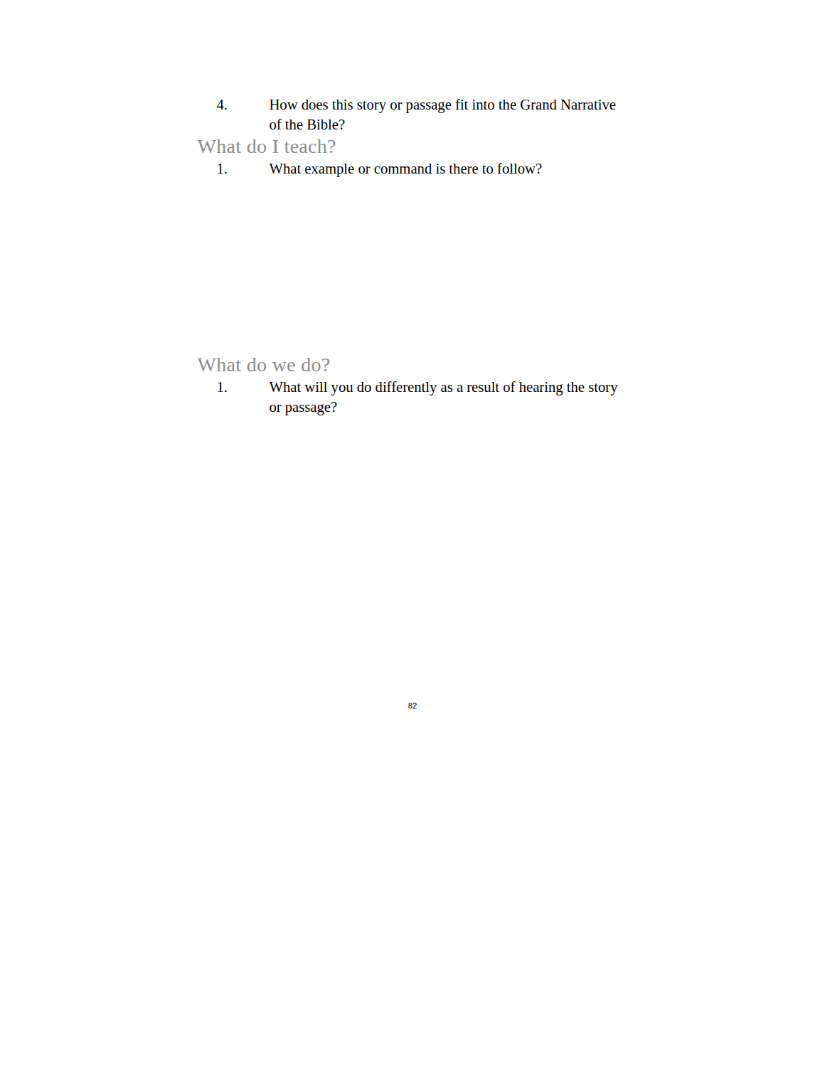4. How does this story or passage fit into the Grand Narrative of the Bible?
What do I teach?
1. What example or command is there to follow?
What do we do?
1. What will you do differently as a result of hearing the story or passage?
82